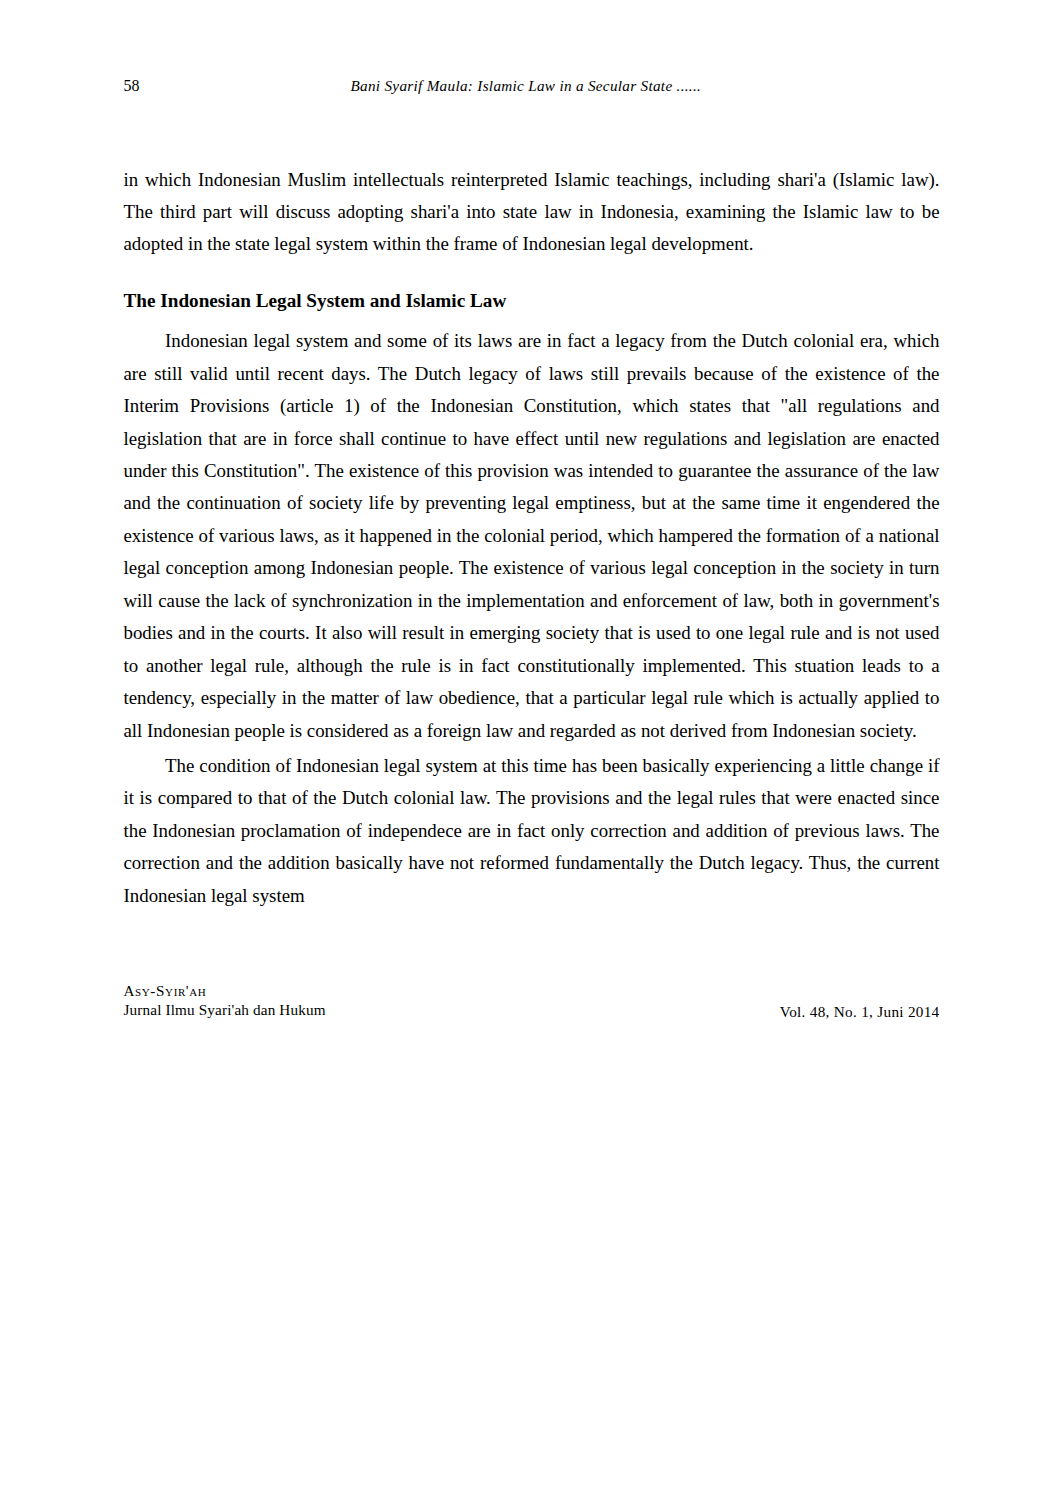58 Bani Syarif Maula: Islamic Law in a Secular State ......
in which Indonesian Muslim intellectuals reinterpreted Islamic teachings, including shari'a (Islamic law). The third part will discuss adopting shari'a into state law in Indonesia, examining the Islamic law to be adopted in the state legal system within the frame of Indonesian legal development.
The Indonesian Legal System and Islamic Law
Indonesian legal system and some of its laws are in fact a legacy from the Dutch colonial era, which are still valid until recent days. The Dutch legacy of laws still prevails because of the existence of the Interim Provisions (article 1) of the Indonesian Constitution, which states that "all regulations and legislation that are in force shall continue to have effect until new regulations and legislation are enacted under this Constitution". The existence of this provision was intended to guarantee the assurance of the law and the continuation of society life by preventing legal emptiness, but at the same time it engendered the existence of various laws, as it happened in the colonial period, which hampered the formation of a national legal conception among Indonesian people. The existence of various legal conception in the society in turn will cause the lack of synchronization in the implementation and enforcement of law, both in government's bodies and in the courts. It also will result in emerging society that is used to one legal rule and is not used to another legal rule, although the rule is in fact constitutionally implemented. This stuation leads to a tendency, especially in the matter of law obedience, that a particular legal rule which is actually applied to all Indonesian people is considered as a foreign law and regarded as not derived from Indonesian society.
The condition of Indonesian legal system at this time has been basically experiencing a little change if it is compared to that of the Dutch colonial law. The provisions and the legal rules that were enacted since the Indonesian proclamation of independece are in fact only correction and addition of previous laws. The correction and the addition basically have not reformed fundamentally the Dutch legacy. Thus, the current Indonesian legal system
Asy-Syir'ah
Jurnal Ilmu Syari'ah dan Hukum
Vol. 48, No. 1, Juni 2014